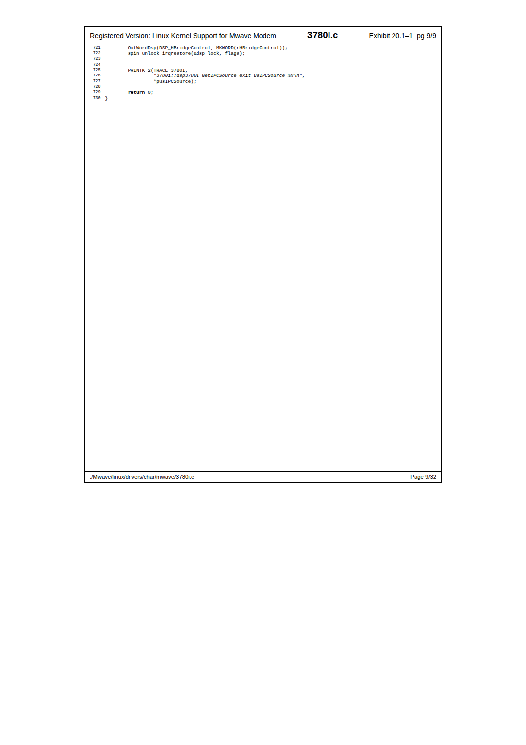Registered Version: Linux Kernel Support for Mwave Modem
3780i.c
Exhibit 20.1–1 pg 9/9
| 721 | OutWordDsp(DSP_HBridgeControl, MKWORD(rHBridgeControl)); |
| 722 | spin_unlock_irqrestore(&dsp_lock, flags); |
| 723 | |
| 724 | |
| 725 | PRINTK_2(TRACE_3780I, |
| 726 | "3780i::dsp3780I_GetIPCSource exit usIPCSource %x\n" , |
| 727 | *pusIPCSource); |
| 728 | |
| 729 | return 0; |
| 730 | } |
./Mwave/linux/drivers/char/mwave/3780i.c
Page 9/32